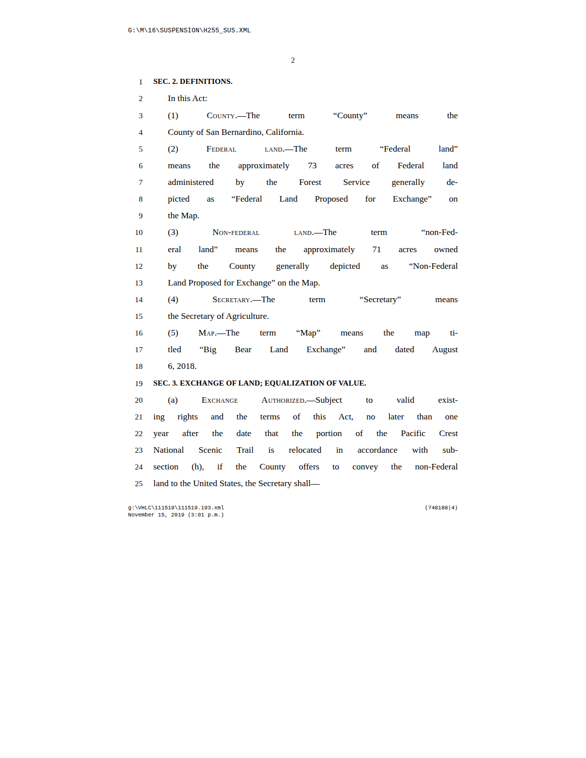G:\M\16\SUSPENSION\H255_SUS.XML
2
SEC. 2. DEFINITIONS.
In this Act:
(1) County.—The term “County” means the
County of San Bernardino, California.
(2) Federal land.—The term “Federal land”
means the approximately 73 acres of Federal land
administered by the Forest Service generally de-
picted as “Federal Land Proposed for Exchange” on
the Map.
(3) Non-federal land.—The term “non-Fed-
eral land” means the approximately 71 acres owned
by the County generally depicted as “Non-Federal
Land Proposed for Exchange” on the Map.
(4) Secretary.—The term “Secretary” means
the Secretary of Agriculture.
(5) Map.—The term “Map” means the map ti-
tled “Big Bear Land Exchange” and dated August
6, 2018.
SEC. 3. EXCHANGE OF LAND; EQUALIZATION OF VALUE.
(a) Exchange Authorized.—Subject to valid exist-
ing rights and the terms of this Act, no later than one
year after the date that the portion of the Pacific Crest
National Scenic Trail is relocated in accordance with sub-
section (h), if the County offers to convey the non-Federal
land to the United States, the Secretary shall—
g:\VHLC\111519\111519.193.xml (748188|4)
November 15, 2019 (3:01 p.m.)